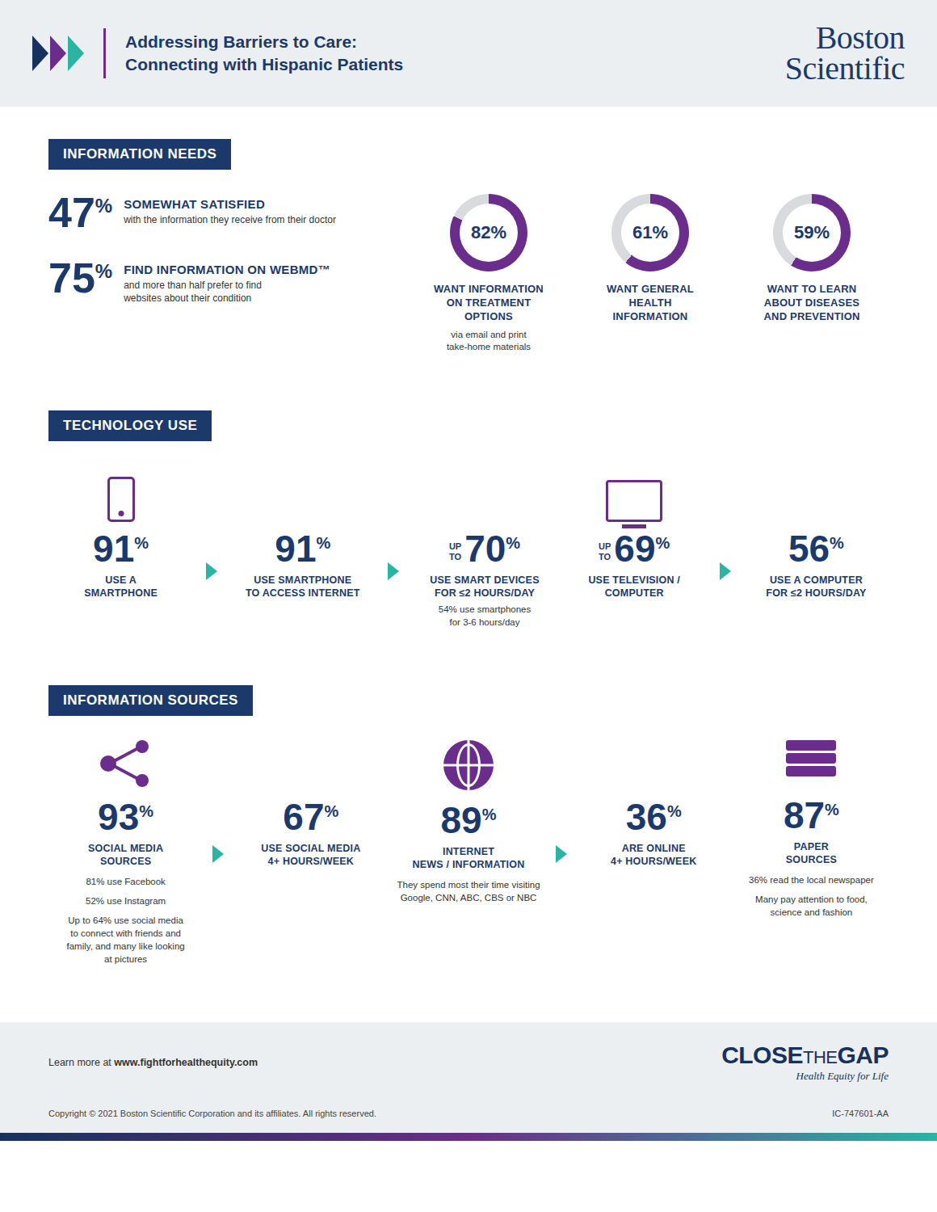Addressing Barriers to Care:
Connecting with Hispanic Patients
Boston Scientific
INFORMATION NEEDS
47%
SOMEWHAT SATISFIED
with the information they receive from their doctor
75%
FIND INFORMATION ON WEBMD™
and more than half prefer to find
websites about their condition
82%
WANT INFORMATION
ON TREATMENT
OPTIONS
via email and print
take-home materials
61%
WANT GENERAL
HEALTH
INFORMATION
59%
WANT TO LEARN
ABOUT DISEASES
AND PREVENTION
TECHNOLOGY USE
91%
USE A
SMARTPHONE
91%
USE SMARTPHONE
TO ACCESS INTERNET
UP
TO70%
USE SMART DEVICES
FOR ≤2 HOURS/DAY
54% use smartphones
for 3-6 hours/day
UP
TO69%
USE TELEVISION /
COMPUTER
56%
USE A COMPUTER
FOR ≤2 HOURS/DAY
INFORMATION SOURCES
93%
SOCIAL MEDIA
SOURCES
81% use Facebook
52% use Instagram
Up to 64% use social media
to connect with friends and
family, and many like looking
at pictures
67%
USE SOCIAL MEDIA
4+ HOURS/WEEK
89%
INTERNET
NEWS / INFORMATION
They spend most their time visiting
Google, CNN, ABC, CBS or NBC
36%
ARE ONLINE
4+ HOURS/WEEK
87%
PAPER
SOURCES
36% read the local newspaper
Many pay attention to food,
science and fashion
Learn more at www.fightforhealthequity.com
CLOSETHEGAP
Health Equity for Life
Copyright © 2021 Boston Scientific Corporation and its affiliates. All rights reserved. IC-747601-AA